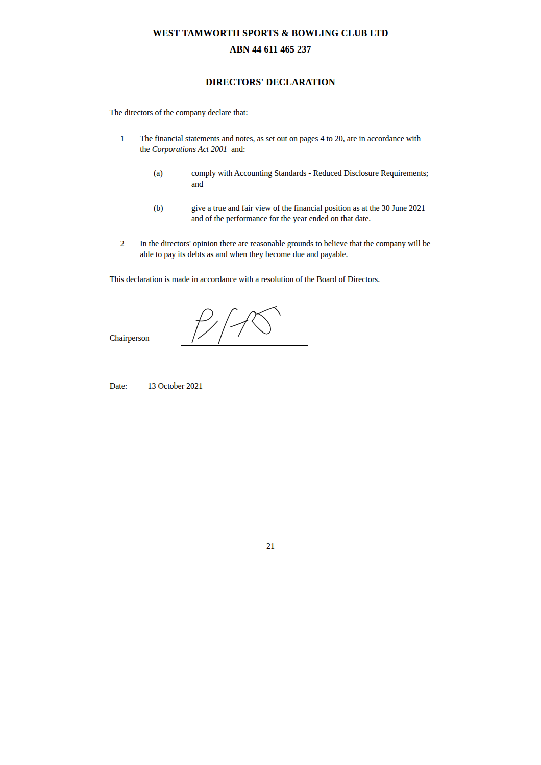WEST TAMWORTH SPORTS & BOWLING CLUB LTD
ABN 44 611 465 237
DIRECTORS' DECLARATION
The directors of the company declare that:
1 The financial statements and notes, as set out on pages 4 to 20, are in accordance with the Corporations Act 2001 and:
(a) comply with Accounting Standards - Reduced Disclosure Requirements; and
(b) give a true and fair view of the financial position as at the 30 June 2021 and of the performance for the year ended on that date.
2 In the directors' opinion there are reasonable grounds to believe that the company will be able to pay its debts as and when they become due and payable.
This declaration is made in accordance with a resolution of the Board of Directors.
Chairperson
Date: 13 October 2021
21